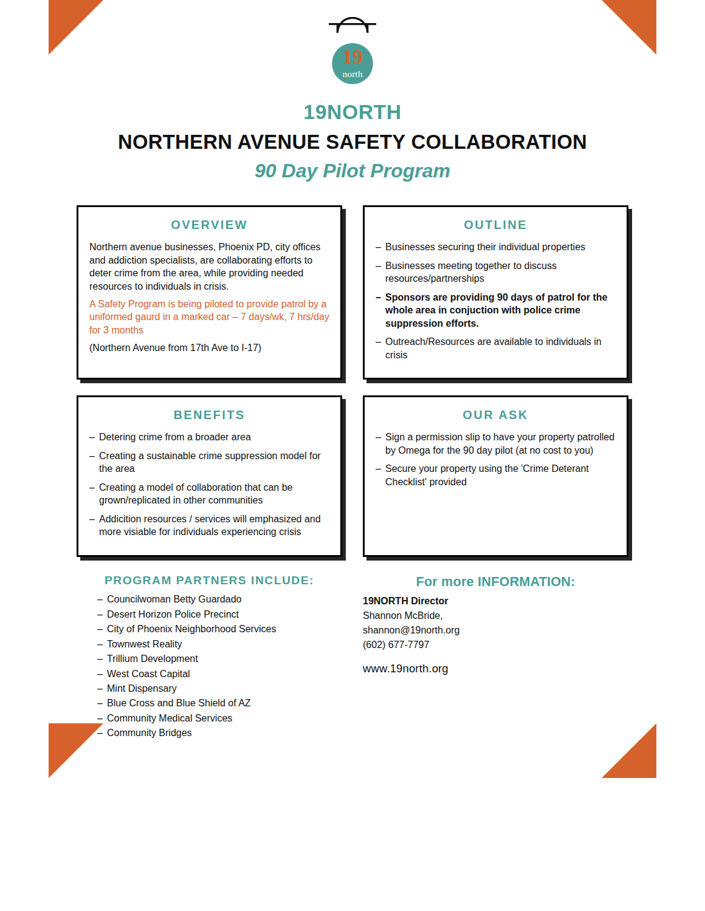19 north
19NORTH
NORTHERN AVENUE SAFETY COLLABORATION
90 Day Pilot Program
OVERVIEW
Northern avenue businesses, Phoenix PD, city offices and addiction specialists, are collaborating efforts to deter crime from the area, while providing needed resources to individuals in crisis.
A Safety Program is being piloted to provide patrol by a uniformed gaurd in a marked car – 7 days/wk, 7 hrs/day for 3 months
(Northern Avenue from 17th Ave to I-17)
OUTLINE
Businesses securing their individual properties
Businesses meeting together to discuss resources/partnerships
Sponsors are providing 90 days of patrol for the whole area in conjuction with police crime suppression efforts.
Outreach/Resources are available to individuals in crisis
BENEFITS
Detering crime from a broader area
Creating a sustainable crime suppression model for the area
Creating a model of collaboration that can be grown/replicated in other communities
Addicition resources / services will emphasized and more visiable for individuals experiencing crisis
OUR ASK
Sign a permission slip to have your property patrolled by Omega for the 90 day pilot (at no cost to you)
Secure your property using the 'Crime Deterant Checklist' provided
PROGRAM PARTNERS INCLUDE:
Councilwoman Betty Guardado
Desert Horizon Police Precinct
City of Phoenix Neighborhood Services
Townwest Reality
Trillium Development
West Coast Capital
Mint Dispensary
Blue Cross and Blue Shield of AZ
Community Medical Services
Community Bridges
For more INFORMATION:
19NORTH Director
Shannon McBride,
shannon@19north.org
(602) 677-7797
www.19north.org